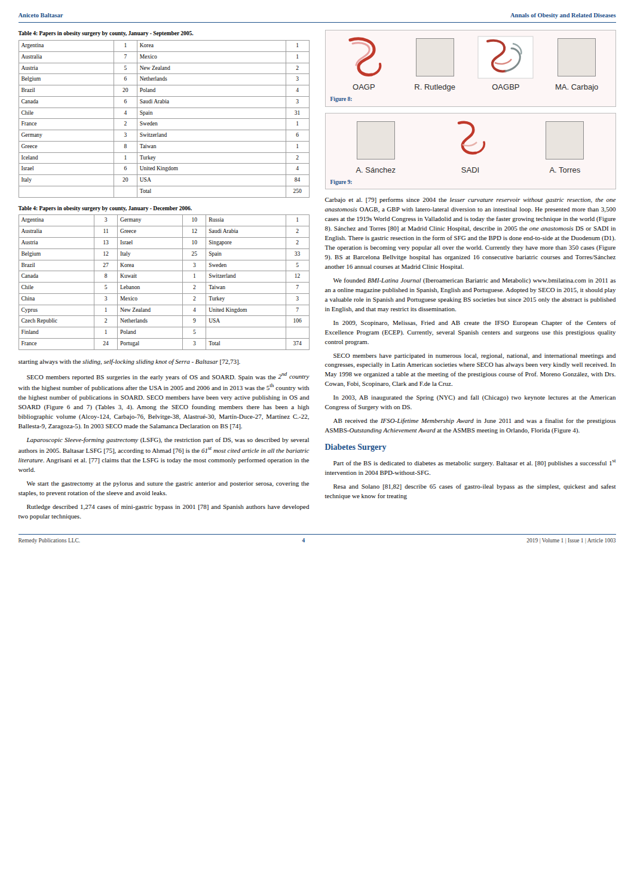Aniceto Baltasar
Annals of Obesity and Related Diseases
Table 4: Papers in obesity surgery by county, January - September 2005.
| Argentina | 1 | Korea | 1 |
| Australia | 7 | Mexico | 1 |
| Austria | 5 | New Zealand | 2 |
| Belgium | 6 | Netherlands | 3 |
| Brazil | 20 | Poland | 4 |
| Canada | 6 | Saudi Arabia | 3 |
| Chile | 4 | Spain | 31 |
| France | 2 | Sweden | 1 |
| Germany | 3 | Switzerland | 6 |
| Greece | 8 | Taiwan | 1 |
| Iceland | 1 | Turkey | 2 |
| Israel | 6 | United Kingdom | 4 |
| Italy | 20 | USA | 84 |
| | | Total | 250 |
Table 4: Papers in obesity surgery by county, January - December 2006.
| Argentina | 3 | Germany | 10 | Russia | 1 |
| Australia | 11 | Greece | 12 | Saudi Arabia | 2 |
| Austria | 13 | Israel | 10 | Singapore | 2 |
| Belgium | 12 | Italy | 25 | Spain | 33 |
| Brazil | 27 | Korea | 3 | Sweden | 5 |
| Canada | 8 | Kuwait | 1 | Switzerland | 12 |
| Chile | 5 | Lebanon | 2 | Taiwan | 7 |
| China | 3 | Mexico | 2 | Turkey | 3 |
| Cyprus | 1 | New Zealand | 4 | United Kingdom | 7 |
| Czech Republic | 2 | Netherlands | 9 | USA | 106 |
| Finland | 1 | Poland | 5 | | |
| France | 24 | Portugal | 3 | Total | 374 |
starting always with the sliding, self-locking sliding knot of Serra - Baltasar [72,73].
SECO members reported BS surgeries in the early years of OS and SOARD. Spain was the 2nd country with the highest number of publications after the USA in 2005 and 2006 and in 2013 was the 5th country with the highest number of publications in SOARD. SECO members have been very active publishing in OS and SOARD (Figure 6 and 7) (Tables 3, 4). Among the SECO founding members there has been a high bibliographic volume (Alcoy-124, Carbajo-76, Belvitge-38, Alastrué-30, Martín-Duce-27, Martínez C.-22, Ballesta-9, Zaragoza-5). In 2003 SECO made the Salamanca Declaration on BS [74].
Laparoscopic Sleeve-forming gastrectomy (LSFG), the restriction part of DS, was so described by several authors in 2005. Baltasar LSFG [75], according to Ahmad [76] is the 61st most cited article in all the bariatric literature. Angrisani et al. [77] claims that the LSFG is today the most commonly performed operation in the world.
We start the gastrectomy at the pylorus and suture the gastric anterior and posterior serosa, covering the staples, to prevent rotation of the sleeve and avoid leaks.
Rutledge described 1,274 cases of mini-gastric bypass in 2001 [78] and Spanish authors have developed two popular techniques.
OAGP
R. Rutledge
OAGBP
MA. Carbajo
Figure 8:
A. Sánchez
SADI
A. Torres
Figure 9:
Carbajo et al. [79] performs since 2004 the lesser curvature reservoir without gastric resection, the one anastomosis OAGB, a GBP with latero-lateral diversion to an intestinal loop. He presented more than 3,500 cases at the 1919s World Congress in Valladolid and is today the faster growing technique in the world (Figure 8). Sánchez and Torres [80] at Madrid Clinic Hospital, describe in 2005 the one anastomosis DS or SADI in English. There is gastric resection in the form of SFG and the BPD is done end-to-side at the Duodenum (D1). The operation is becoming very popular all over the world. Currently they have more than 350 cases (Figure 9). BS at Barcelona Bellvitge hospital has organized 16 consecutive bariatric courses and Torres/Sánchez another 16 annual courses at Madrid Clinic Hospital.
We founded BMI-Latina Journal (Iberoamerican Bariatric and Metabolic) www.bmilatina.com in 2011 as an a online magazine published in Spanish, English and Portuguese. Adopted by SECO in 2015, it should play a valuable role in Spanish and Portuguese speaking BS societies but since 2015 only the abstract is published in English, and that may restrict its dissemination.
In 2009, Scopinaro, Melissas, Fried and AB create the IFSO European Chapter of the Centers of Excellence Program (ECEP). Currently, several Spanish centers and surgeons use this prestigious quality control program.
SECO members have participated in numerous local, regional, national, and international meetings and congresses, especially in Latin American societies where SECO has always been very kindly well received. In May 1998 we organized a table at the meeting of the prestigious course of Prof. Moreno González, with Drs. Cowan, Fobi, Scopinaro, Clark and F.de la Cruz.
In 2003, AB inaugurated the Spring (NYC) and fall (Chicago) two keynote lectures at the American Congress of Surgery with on DS.
AB received the IFSO-Lifetime Membership Award in June 2011 and was a finalist for the prestigious ASMBS-Outstanding Achievement Award at the ASMBS meeting in Orlando, Florida (Figure 4).
Diabetes Surgery
Part of the BS is dedicated to diabetes as metabolic surgery. Baltasar et al. [80] publishes a successful 1st intervention in 2004 BPD-without-SFG.
Resa and Solano [81,82] describe 65 cases of gastro-ileal bypass as the simplest, quickest and safest technique we know for treating
Remedy Publications LLC.
4
2019 | Volume 1 | Issue 1 | Article 1003